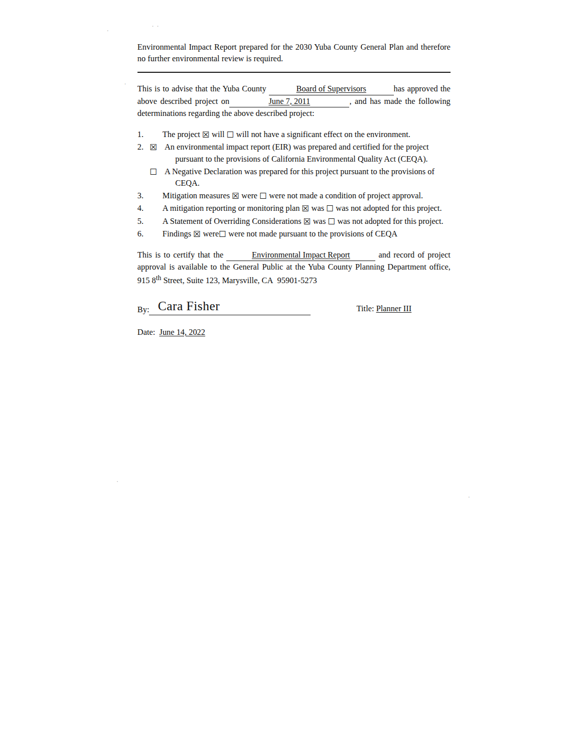. · · . . .
Environmental Impact Report prepared for the 2030 Yuba County General Plan and therefore no further environmental review is required.
This is to advise that the Yuba County Board of Supervisorshas approved the above described project onJune 7, 2011, and has made the following determinations regarding the above described project:
1. The project ☒ will ☐ will not have a significant effect on the environment.
2. ☒ An environmental impact report (EIR) was prepared and certified for the project pursuant to the provisions of California Environmental Quality Act (CEQA). ☐ A Negative Declaration was prepared for this project pursuant to the provisions of CEQA.
3. Mitigation measures ☒ were ☐ were not made a condition of project approval.
4. A mitigation reporting or monitoring plan ☒ was ☐ was not adopted for this project.
5. A Statement of Overriding Considerations ☒ was ☐ was not adopted for this project.
6. Findings ☒ were☐ were not made pursuant to the provisions of CEQA
This is to certify that the Environmental Impact Report and record of project approval is available to the General Public at the Yuba County Planning Department office, 915 8th Street, Suite 123, Marysville, CA 95901-5273
By:Cara Fisher Title: Planner III
Date: June 14, 2022